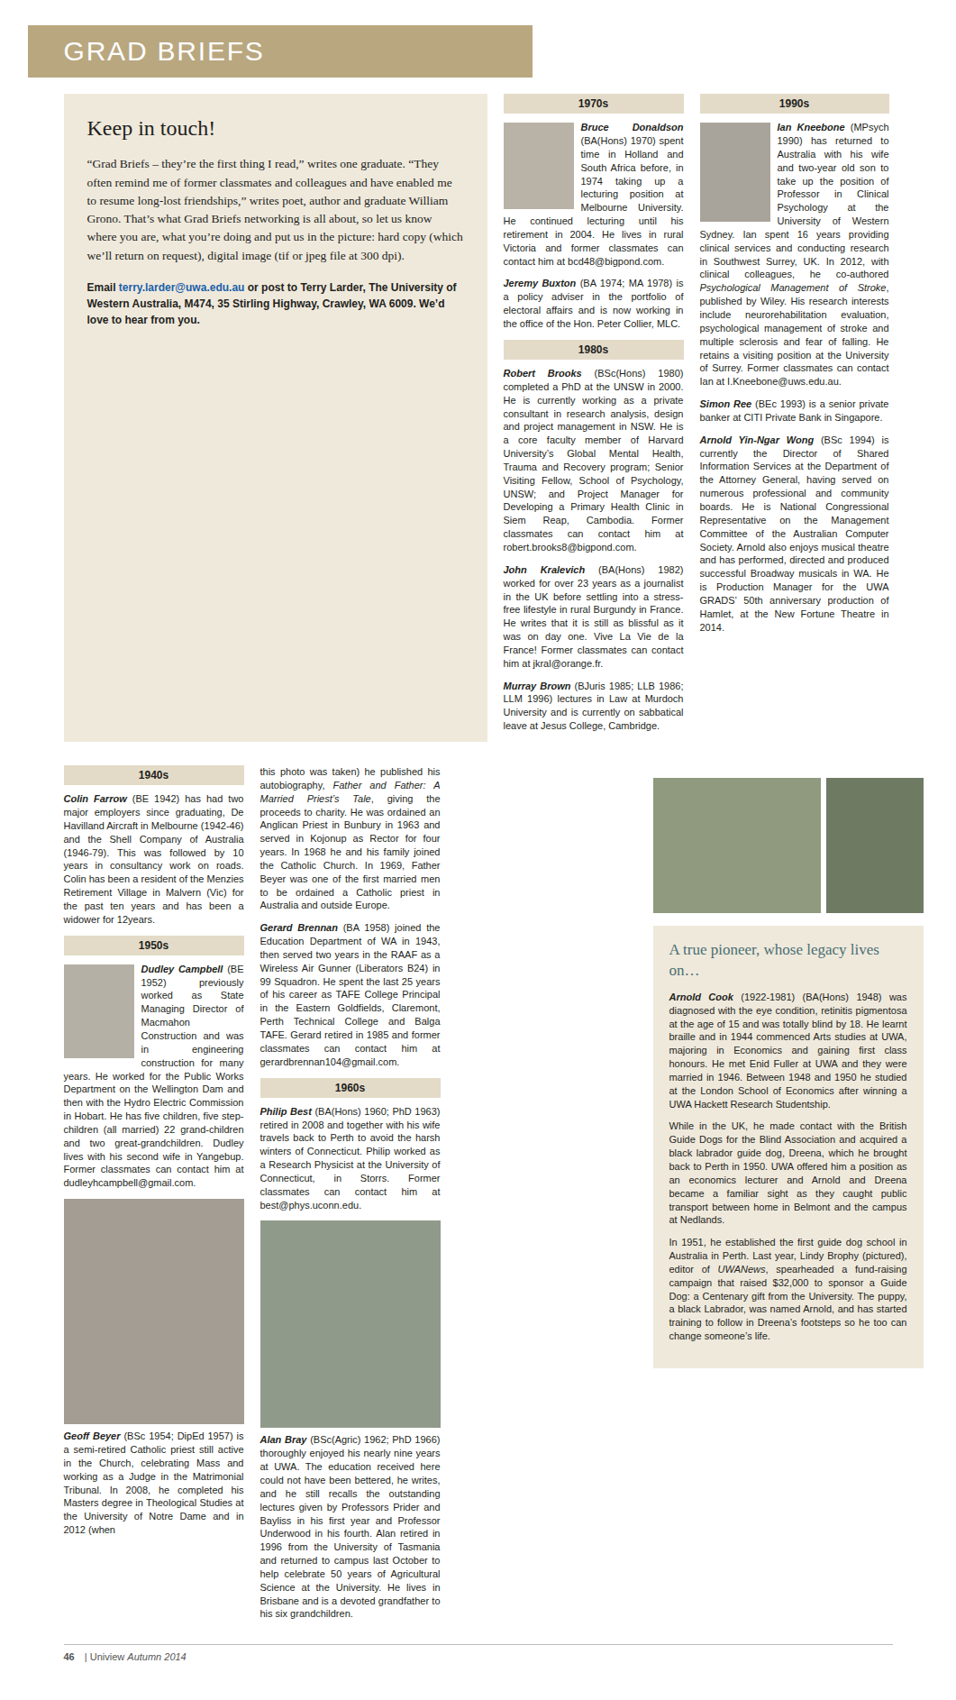Grad Briefs
Keep in touch!
“Grad Briefs – they’re the first thing I read,” writes one graduate. “They often remind me of former classmates and colleagues and have enabled me to resume long-lost friendships,” writes poet, author and graduate William Grono. That’s what Grad Briefs networking is all about, so let us know where you are, what you’re doing and put us in the picture: hard copy (which we’ll return on request), digital image (tif or jpeg file at 300 dpi).
Email terry.larder@uwa.edu.au or post to Terry Larder, The University of Western Australia, M474, 35 Stirling Highway, Crawley, WA 6009. We’d love to hear from you.
1970s
Bruce Donaldson (BA(Hons) 1970) spent time in Holland and South Africa before, in 1974 taking up a lecturing position at Melbourne University. He continued lecturing until his retirement in 2004. He lives in rural Victoria and former classmates can contact him at bcd48@bigpond.com.
Jeremy Buxton (BA 1974; MA 1978) is a policy adviser in the portfolio of electoral affairs and is now working in the office of the Hon. Peter Collier, MLC.
1980s
Robert Brooks (BSc(Hons) 1980) completed a PhD at the UNSW in 2000. He is currently working as a private consultant in research analysis, design and project management in NSW. He is a core faculty member of Harvard University’s Global Mental Health, Trauma and Recovery program; Senior Visiting Fellow, School of Psychology, UNSW; and Project Manager for Developing a Primary Health Clinic in Siem Reap, Cambodia. Former classmates can contact him at robert.brooks8@bigpond.com.
John Kralevich (BA(Hons) 1982) worked for over 23 years as a journalist in the UK before settling into a stress-free lifestyle in rural Burgundy in France. He writes that it is still as blissful as it was on day one. Vive La Vie de la France! Former classmates can contact him at jkral@orange.fr.
Murray Brown (BJuris 1985; LLB 1986; LLM 1996) lectures in Law at Murdoch University and is currently on sabbatical leave at Jesus College, Cambridge.
1990s
Ian Kneebone (MPsych 1990) has returned to Australia with his wife and two-year old son to take up the position of Professor in Clinical Psychology at the University of Western Sydney. Ian spent 16 years providing clinical services and conducting research in Southwest Surrey, UK. In 2012, with clinical colleagues, he co-authored Psychological Management of Stroke, published by Wiley. His research interests include neurorehabilitation evaluation, psychological management of stroke and multiple sclerosis and fear of falling. He retains a visiting position at the University of Surrey. Former classmates can contact Ian at I.Kneebone@uws.edu.au.
Simon Ree (BEc 1993) is a senior private banker at CITI Private Bank in Singapore.
Arnold Yin-Ngar Wong (BSc 1994) is currently the Director of Shared Information Services at the Department of the Attorney General, having served on numerous professional and community boards. He is National Congressional Representative on the Management Committee of the Australian Computer Society. Arnold also enjoys musical theatre and has performed, directed and produced successful Broadway musicals in WA. He is Production Manager for the UWA GRADS’ 50th anniversary production of Hamlet, at the New Fortune Theatre in 2014.
1940s
Colin Farrow (BE 1942) has had two major employers since graduating, De Havilland Aircraft in Melbourne (1942-46) and the Shell Company of Australia (1946-79). This was followed by 10 years in consultancy work on roads. Colin has been a resident of the Menzies Retirement Village in Malvern (Vic) for the past ten years and has been a widower for 12years.
1950s
Dudley Campbell (BE 1952) previously worked as State Managing Director of Macmahon Construction and was in engineering construction for many years. He worked for the Public Works Department on the Wellington Dam and then with the Hydro Electric Commission in Hobart. He has five children, five step-children (all married) 22 grand-children and two great-grandchildren. Dudley lives with his second wife in Yangebup. Former classmates can contact him at dudleyhcampbell@gmail.com.
Geoff Beyer (BSc 1954; DipEd 1957) is a semi-retired Catholic priest still active in the Church, celebrating Mass and working as a Judge in the Matrimonial Tribunal. In 2008, he completed his Masters degree in Theological Studies at the University of Notre Dame and in 2012 (when
this photo was taken) he published his autobiography, Father and Father: A Married Priest’s Tale, giving the proceeds to charity. He was ordained an Anglican Priest in Bunbury in 1963 and served in Kojonup as Rector for four years. In 1968 he and his family joined the Catholic Church. In 1969, Father Beyer was one of the first married men to be ordained a Catholic priest in Australia and outside Europe.
Gerard Brennan (BA 1958) joined the Education Department of WA in 1943, then served two years in the RAAF as a Wireless Air Gunner (Liberators B24) in 99 Squadron. He spent the last 25 years of his career as TAFE College Principal in the Eastern Goldfields, Claremont, Perth Technical College and Balga TAFE. Gerard retired in 1985 and former classmates can contact him at gerardbrennan104@gmail.com.
1960s
Philip Best (BA(Hons) 1960; PhD 1963) retired in 2008 and together with his wife travels back to Perth to avoid the harsh winters of Connecticut. Philip worked as a Research Physicist at the University of Connecticut, in Storrs. Former classmates can contact him at best@phys.uconn.edu.
Alan Bray (BSc(Agric) 1962; PhD 1966) thoroughly enjoyed his nearly nine years at UWA. The education received here could not have been bettered, he writes, and he still recalls the outstanding lectures given by Professors Prider and Bayliss in his first year and Professor Underwood in his fourth. Alan retired in 1996 from the University of Tasmania and returned to campus last October to help celebrate 50 years of Agricultural Science at the University. He lives in Brisbane and is a devoted grandfather to his six grandchildren.
A true pioneer, whose legacy lives on…
Arnold Cook (1922-1981) (BA(Hons) 1948) was diagnosed with the eye condition, retinitis pigmentosa at the age of 15 and was totally blind by 18. He learnt braille and in 1944 commenced Arts studies at UWA, majoring in Economics and gaining first class honours. He met Enid Fuller at UWA and they were married in 1946. Between 1948 and 1950 he studied at the London School of Economics after winning a UWA Hackett Research Studentship.
While in the UK, he made contact with the British Guide Dogs for the Blind Association and acquired a black labrador guide dog, Dreena, which he brought back to Perth in 1950. UWA offered him a position as an economics lecturer and Arnold and Dreena became a familiar sight as they caught public transport between home in Belmont and the campus at Nedlands.
In 1951, he established the first guide dog school in Australia in Perth. Last year, Lindy Brophy (pictured), editor of UWANews, spearheaded a fund-raising campaign that raised $32,000 to sponsor a Guide Dog: a Centenary gift from the University. The puppy, a black Labrador, was named Arnold, and has started training to follow in Dreena’s footsteps so he too can change someone’s life.
46 | Uniview Autumn 2014